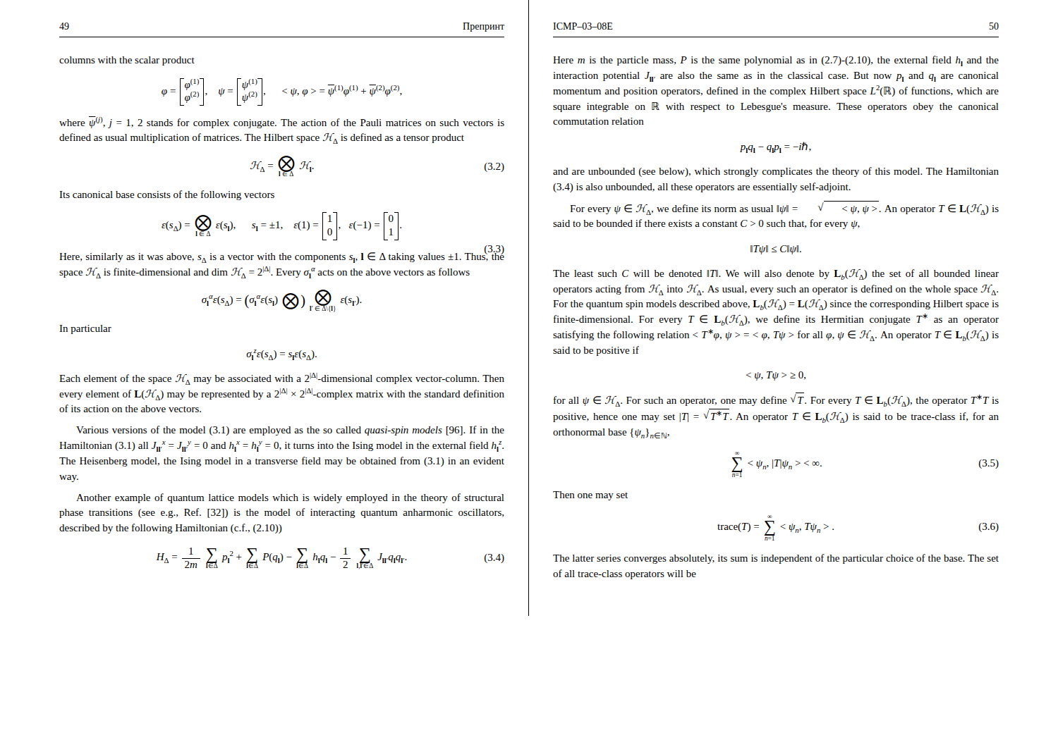49 Препринт
columns with the scalar product
φ = φ(1) φ(2), ψ = ψ(1) ψ(2), < ψ, φ > = ψ(1)φ(1) + ψ(2)φ(2),
where ψ(j), j = 1, 2 stands for complex conjugate. The action of the Pauli matrices on such vectors is defined as usual multiplication of matrices. The Hilbert space ℋΔ is defined as a tensor product
ℋΔ = ⨂l ∈ Δ ℋl.
(3.2)
Its canonical base consists of the following vectors
ε(sΔ) = ⨂l ∈ Δ ε(sl), sl = ±1, ε(1) = 10, ε(−1) = 01.
(3.3)
Here, similarly as it was above, sΔ is a vector with the components sl, l ∈ Δ taking values ±1. Thus, the space ℋΔ is finite-dimensional and dim ℋΔ = 2|Δ|. Every σlα acts on the above vectors as follows
σlαε(sΔ) = (σlαε(sl) ⨂) ⨂l′ ∈ Δ\{l} ε(sl′).
In particular
σlzε(sΔ) = slε(sΔ).
Each element of the space ℋΔ may be associated with a 2|Δ|-dimensional complex vector-column. Then every element of L(ℋΔ) may be represented by a 2|Δ| × 2|Δ|-complex matrix with the standard definition of its action on the above vectors.
Various versions of the model (3.1) are employed as the so called quasi-spin models [96]. If in the Hamiltonian (3.1) all Jll′x = Jll′y = 0 and hlx = hly = 0, it turns into the Ising model in the external field hlz. The Heisenberg model, the Ising model in a transverse field may be obtained from (3.1) in an evident way.
Another example of quantum lattice models which is widely employed in the theory of structural phase transitions (see e.g., Ref. [32]) is the model of interacting quantum anharmonic oscillators, described by the following Hamiltonian (c.f., (2.10))
HΔ = 12m ∑l∈Δ pl2 + ∑l∈Δ P(ql) − ∑l∈Δ hlql − 12 ∑l,l′∈Δ Jll′qlql′.
(3.4)
ICMP–03–08E 50
Here m is the particle mass, P is the same polynomial as in (2.7)-(2.10), the external field hl and the interaction potential Jll′ are also the same as in the classical case. But now pl and ql are canonical momentum and position operators, defined in the complex Hilbert space L2(ℝ) of functions, which are square integrable on ℝ with respect to Lebesgue's measure. These operators obey the canonical commutation relation
plql − qlpl = −iℏ,
and are unbounded (see below), which strongly complicates the theory of this model. The Hamiltonian (3.4) is also unbounded, all these operators are essentially self-adjoint.
For every ψ ∈ ℋΔ, we define its norm as usual ‖ψ‖ = < ψ, ψ >. An operator T ∈ L(ℋΔ) is said to be bounded if there exists a constant C > 0 such that, for every ψ,
‖Tψ‖ ≤ C‖ψ‖.
The least such C will be denoted ‖T‖. We will also denote by Lb(ℋΔ) the set of all bounded linear operators acting from ℋΔ into ℋΔ. As usual, every such an operator is defined on the whole space ℋΔ. For the quantum spin models described above, Lb(ℋΔ) = L(ℋΔ) since the corresponding Hilbert space is finite-dimensional. For every T ∈ Lb(ℋΔ), we define its Hermitian conjugate T∗ as an operator satisfying the following relation < T∗φ, ψ > = < φ, Tψ > for all φ, ψ ∈ ℋΔ. An operator T ∈ Lb(ℋΔ) is said to be positive if
< ψ, Tψ > ≥ 0,
for all ψ ∈ ℋΔ. For such an operator, one may define T. For every T ∈ Lb(ℋΔ), the operator T∗T is positive, hence one may set |T| = T∗T. An operator T ∈ Lb(ℋΔ) is said to be trace-class if, for an orthonormal base {ψn}n∈ℕ,
∞∑n=1 < ψn, |T|ψn > < ∞.
(3.5)
Then one may set
trace(T) = ∞∑n=1 < ψn, Tψn > .
(3.6)
The latter series converges absolutely, its sum is independent of the particular choice of the base. The set of all trace-class operators will be